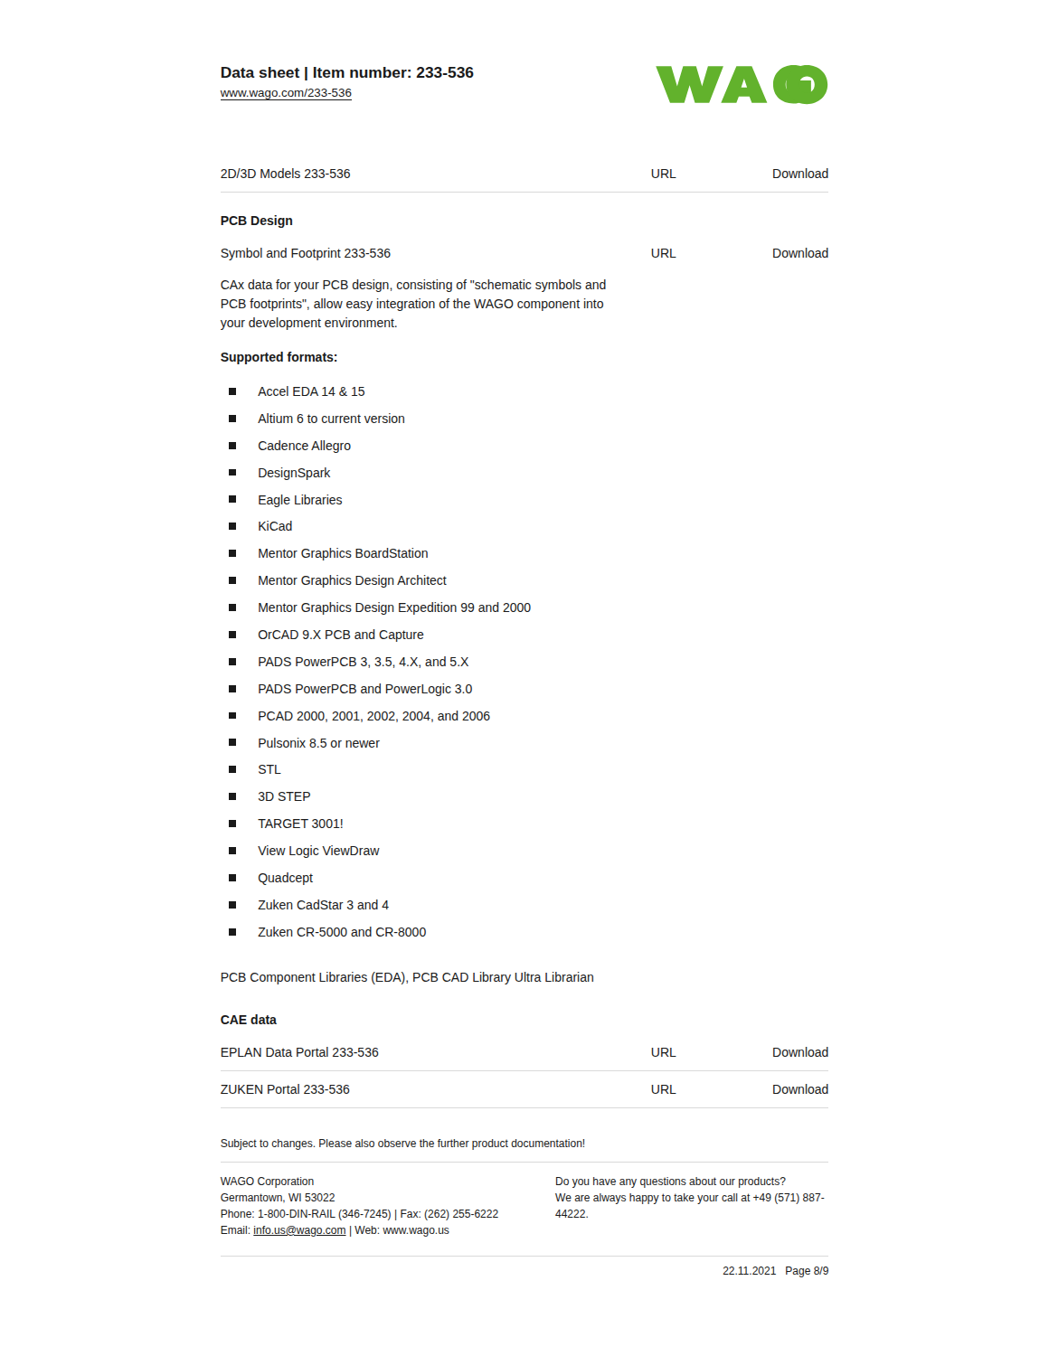Data sheet | Item number: 233-536
www.wago.com/233-536
WAGO
2D/3D Models 233-536
URL
Download
PCB Design
Symbol and Footprint 233-536
URL
Download
CAx data for your PCB design, consisting of "schematic symbols and PCB footprints", allow easy integration of the WAGO component into your development environment.
Supported formats:
Accel EDA 14 & 15
Altium 6 to current version
Cadence Allegro
DesignSpark
Eagle Libraries
KiCad
Mentor Graphics BoardStation
Mentor Graphics Design Architect
Mentor Graphics Design Expedition 99 and 2000
OrCAD 9.X PCB and Capture
PADS PowerPCB 3, 3.5, 4.X, and 5.X
PADS PowerPCB and PowerLogic 3.0
PCAD 2000, 2001, 2002, 2004, and 2006
Pulsonix 8.5 or newer
STL
3D STEP
TARGET 3001!
View Logic ViewDraw
Quadcept
Zuken CadStar 3 and 4
Zuken CR-5000 and CR-8000
PCB Component Libraries (EDA), PCB CAD Library Ultra Librarian
CAE data
EPLAN Data Portal 233-536
URL
Download
ZUKEN Portal 233-536
URL
Download
Subject to changes. Please also observe the further product documentation!
WAGO Corporation
Germantown, WI 53022
Phone: 1-800-DIN-RAIL (346-7245) | Fax: (262) 255-6222
Email: info.us@wago.com | Web: www.wago.us
Do you have any questions about our products?
We are always happy to take your call at +49 (571) 887-44222.
22.11.2021 Page 8/9